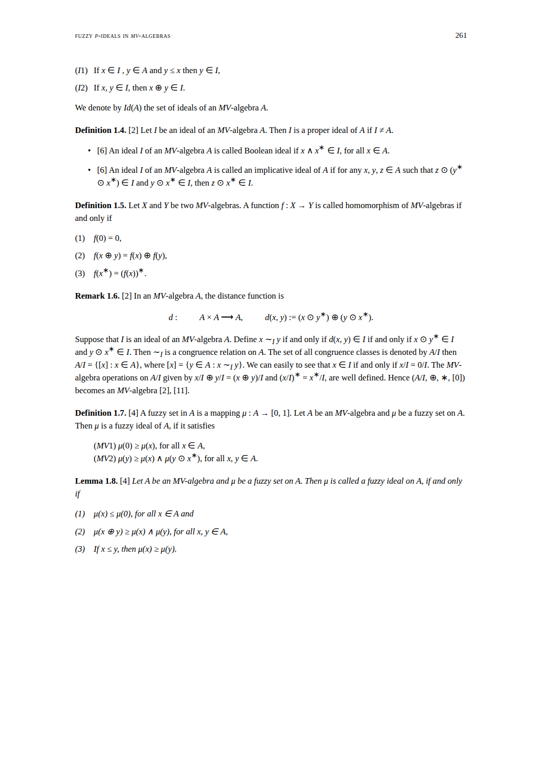fuzzy p-ideals in MV-algebras 261
(I1) If x ∈ I , y ∈ A and y ≤ x then y ∈ I,
(I2) If x, y ∈ I, then x ⊕ y ∈ I.
We denote by Id(A) the set of ideals of an MV-algebra A.
Definition 1.4. [2] Let I be an ideal of an MV-algebra A. Then I is a proper ideal of A if I ≠ A.
[6] An ideal I of an MV-algebra A is called Boolean ideal if x ∧ x∗ ∈ I, for all x ∈ A.
[6] An ideal I of an MV-algebra A is called an implicative ideal of A if for any x, y, z ∈ A such that z ⊙ (y∗ ⊙ x∗) ∈ I and y ⊙ x∗ ∈ I, then z ⊙ x∗ ∈ I.
Definition 1.5. Let X and Y be two MV-algebras. A function f : X → Y is called homomorphism of MV-algebras if and only if
(1) f(0) = 0,
(2) f(x ⊕ y) = f(x) ⊕ f(y),
(3) f(x∗) = (f(x))∗.
Remark 1.6. [2] In an MV-algebra A, the distance function is
d : A × A ⟶ A, d(x, y) := (x ⊙ y∗) ⊕ (y ⊙ x∗).
Suppose that I is an ideal of an MV-algebra A. Define x ∼I y if and only if d(x, y) ∈ I if and only if x ⊙ y∗ ∈ I and y ⊙ x∗ ∈ I. Then ∼I is a congruence relation on A. The set of all congruence classes is denoted by A/I then A/I = {[x] : x ∈ A}, where [x] = {y ∈ A : x ∼I y}. We can easily to see that x ∈ I if and only if x/I = 0/I. The MV-algebra operations on A/I given by x/I ⊕ y/I = (x ⊕ y)/I and (x/I)∗ = x∗/I, are well defined. Hence (A/I, ⊕, ∗, [0]) becomes an MV-algebra [2], [11].
Definition 1.7. [4] A fuzzy set in A is a mapping μ : A → [0, 1]. Let A be an MV-algebra and μ be a fuzzy set on A. Then μ is a fuzzy ideal of A, if it satisfies
(MV1) μ(0) ≥ μ(x), for all x ∈ A,
(MV2) μ(y) ≥ μ(x) ∧ μ(y ⊙ x∗), for all x, y ∈ A.
Lemma 1.8. [4] Let A be an MV-algebra and μ be a fuzzy set on A. Then μ is called a fuzzy ideal on A, if and only if
(1) μ(x) ≤ μ(0), for all x ∈ A and
(2) μ(x ⊕ y) ≥ μ(x) ∧ μ(y), for all x, y ∈ A,
(3) If x ≤ y, then μ(x) ≥ μ(y).